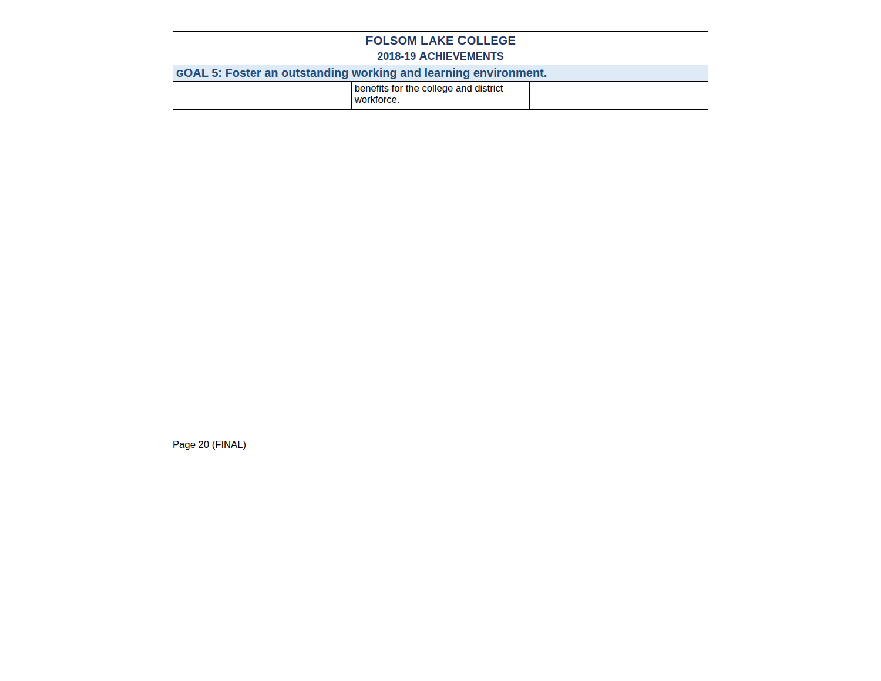| F OLSOM L AKE C OLLEGE |
| 2018-19 A CHIEVEMENTS |
| G OAL 5: Foster an outstanding working and learning environment. |
| | benefits for the college and district workforce. | |
Page 20 (FINAL)